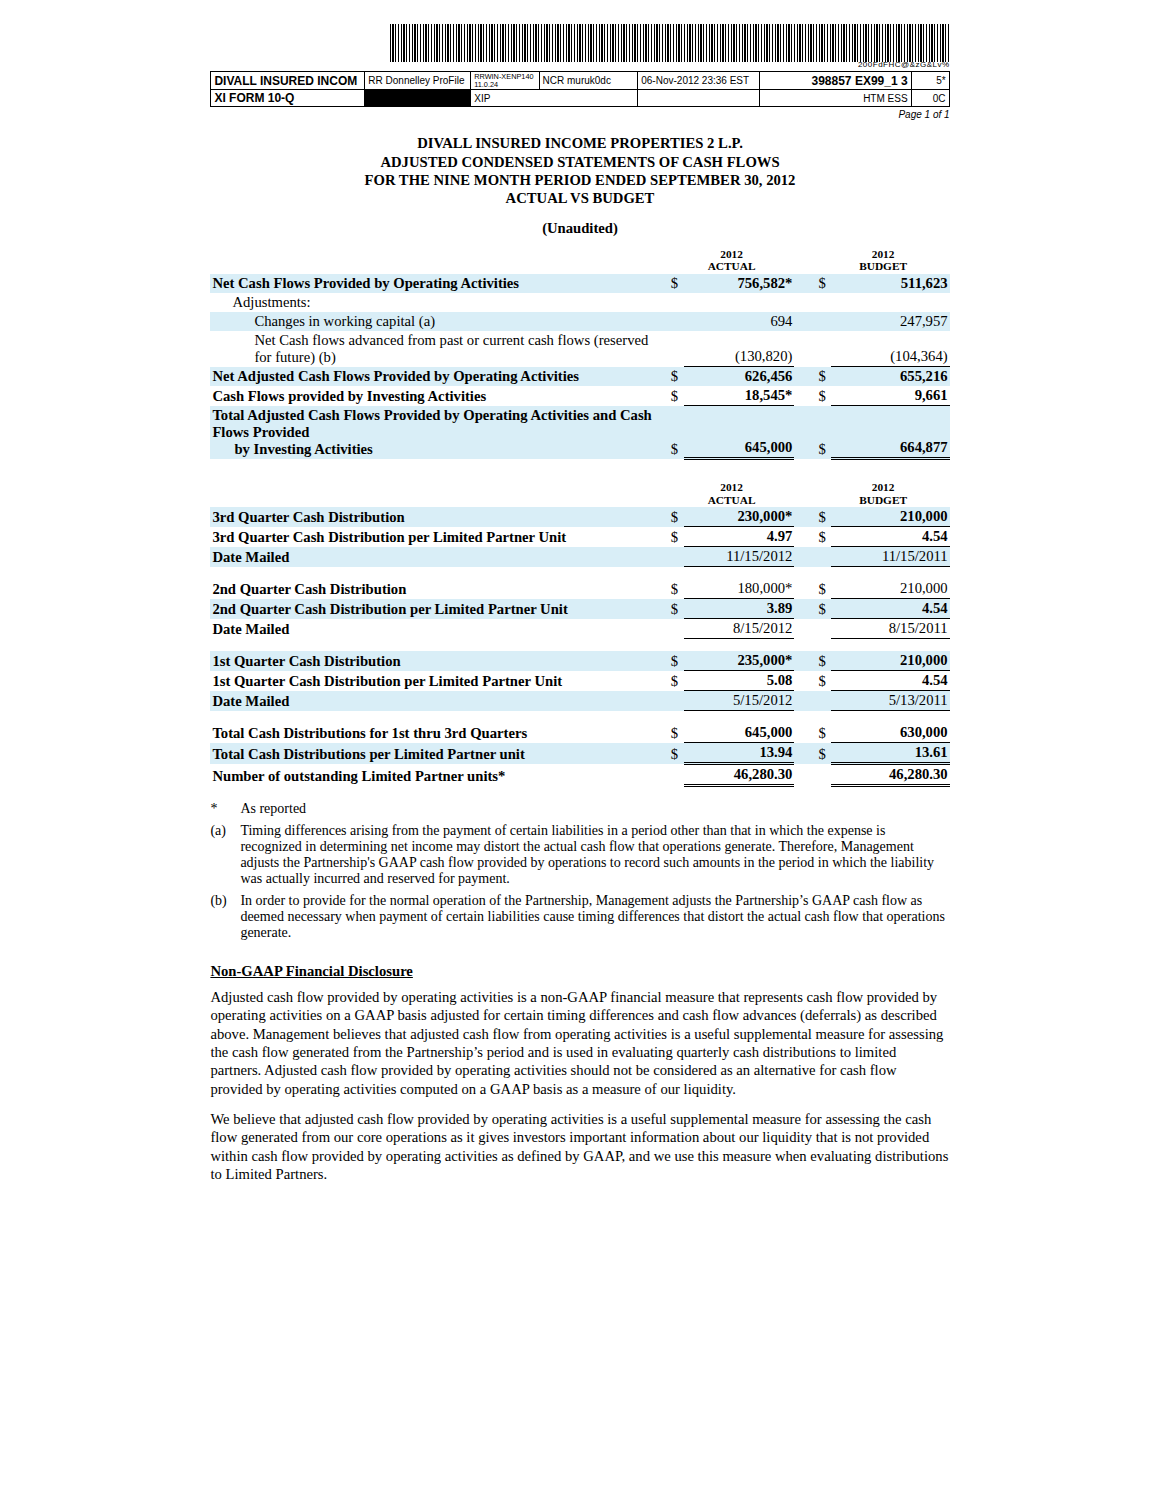200FdFHC@&zG&Lv%
| DIVALL INSURED INCOM | RR Donnelley ProFile | RRWIN-XENP140 11.0.24 | NCR muruk0dc | 06-Nov-2012 23:36 EST | 398857 EX99_1 3 | 5* |
| XI FORM 10-Q | | XIP | | HTM ESS | 0C |
Page 1 of 1
DIVALL INSURED INCOME PROPERTIES 2 L.P.
ADJUSTED CONDENSED STATEMENTS OF CASH FLOWS
FOR THE NINE MONTH PERIOD ENDED SEPTEMBER 30, 2012
ACTUAL VS BUDGET
(Unaudited)
| | 2012 ACTUAL | | 2012 BUDGET |
| Net Cash Flows Provided by Operating Activities | $ | 756,582* | | $ | 511,623 |
| Adjustments: | | | | | |
| Changes in working capital (a) | | 694 | | | 247,957 |
| Net Cash flows advanced from past or current cash flows (reserved for future) (b) | | (130,820) | | | (104,364) |
| Net Adjusted Cash Flows Provided by Operating Activities | $ | 626,456 | | $ | 655,216 |
| Cash Flows provided by Investing Activities | $ | 18,545* | | $ | 9,661 |
| Total Adjusted Cash Flows Provided by Operating Activities and Cash Flows Provided by Investing Activities | $ | 645,000 | | $ | 664,877 |
| | 2012 ACTUAL | | 2012 BUDGET |
| 3rd Quarter Cash Distribution | $ | 230,000* | | $ | 210,000 |
| 3rd Quarter Cash Distribution per Limited Partner Unit | $ | 4.97 | | $ | 4.54 |
| Date Mailed | | 11/15/2012 | | | 11/15/2011 |
| 2nd Quarter Cash Distribution | $ | 180,000* | | $ | 210,000 |
| 2nd Quarter Cash Distribution per Limited Partner Unit | $ | 3.89 | | $ | 4.54 |
| Date Mailed | | 8/15/2012 | | | 8/15/2011 |
| 1st Quarter Cash Distribution | $ | 235,000* | | $ | 210,000 |
| 1st Quarter Cash Distribution per Limited Partner Unit | $ | 5.08 | | $ | 4.54 |
| Date Mailed | | 5/15/2012 | | | 5/13/2011 |
| Total Cash Distributions for 1st thru 3rd Quarters | $ | 645,000 | | $ | 630,000 |
| Total Cash Distributions per Limited Partner unit | $ | 13.94 | | $ | 13.61 |
| Number of outstanding Limited Partner units* | | 46,280.30 | | | 46,280.30 |
| * | As reported |
| (a) | Timing differences arising from the payment of certain liabilities in a period other than that in which the expense is recognized in determining net income may distort the actual cash flow that operations generate. Therefore, Management adjusts the Partnership's GAAP cash flow provided by operations to record such amounts in the period in which the liability was actually incurred and reserved for payment. |
| (b) | In order to provide for the normal operation of the Partnership, Management adjusts the Partnership’s GAAP cash flow as deemed necessary when payment of certain liabilities cause timing differences that distort the actual cash flow that operations generate. |
Non-GAAP Financial Disclosure
Adjusted cash flow provided by operating activities is a non-GAAP financial measure that represents cash flow provided by operating activities on a GAAP basis adjusted for certain timing differences and cash flow advances (deferrals) as described above. Management believes that adjusted cash flow from operating activities is a useful supplemental measure for assessing the cash flow generated from the Partnership’s period and is used in evaluating quarterly cash distributions to limited partners. Adjusted cash flow provided by operating activities should not be considered as an alternative for cash flow provided by operating activities computed on a GAAP basis as a measure of our liquidity.
We believe that adjusted cash flow provided by operating activities is a useful supplemental measure for assessing the cash flow generated from our core operations as it gives investors important information about our liquidity that is not provided within cash flow provided by operating activities as defined by GAAP, and we use this measure when evaluating distributions to Limited Partners.